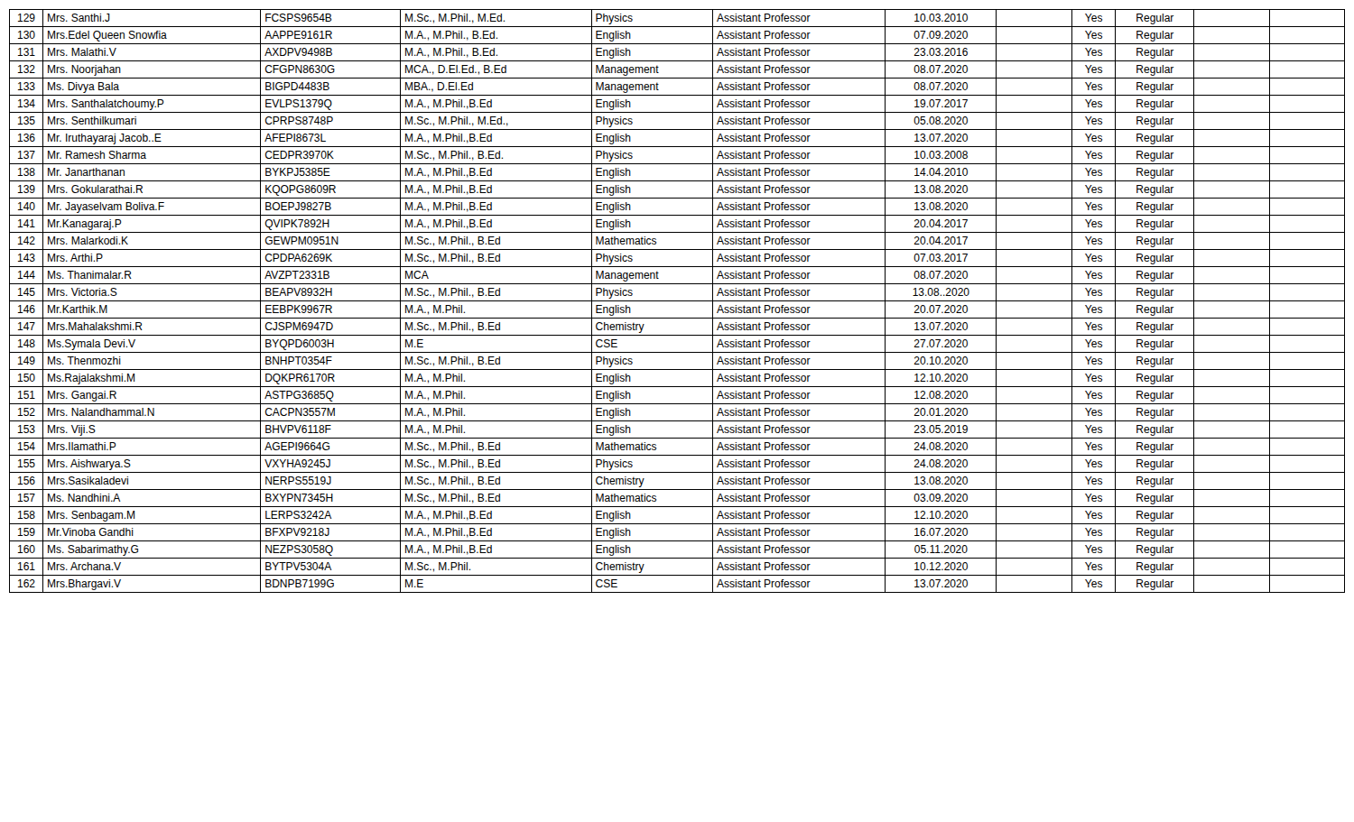| 129 | Mrs. Santhi.J | FCSPS9654B | M.Sc., M.Phil., M.Ed. | Physics | Assistant Professor | 10.03.2010 | | Yes | Regular | | |
| 130 | Mrs.Edel Queen Snowfia | AAPPE9161R | M.A., M.Phil., B.Ed. | English | Assistant Professor | 07.09.2020 | | Yes | Regular | | |
| 131 | Mrs. Malathi.V | AXDPV9498B | M.A., M.Phil., B.Ed. | English | Assistant Professor | 23.03.2016 | | Yes | Regular | | |
| 132 | Mrs. Noorjahan | CFGPN8630G | MCA., D.El.Ed., B.Ed | Management | Assistant Professor | 08.07.2020 | | Yes | Regular | | |
| 133 | Ms. Divya Bala | BIGPD4483B | MBA., D.El.Ed | Management | Assistant Professor | 08.07.2020 | | Yes | Regular | | |
| 134 | Mrs. Santhalatchoumy.P | EVLPS1379Q | M.A., M.Phil.,B.Ed | English | Assistant Professor | 19.07.2017 | | Yes | Regular | | |
| 135 | Mrs. Senthilkumari | CPRPS8748P | M.Sc., M.Phil., M.Ed., | Physics | Assistant Professor | 05.08.2020 | | Yes | Regular | | |
| 136 | Mr. Iruthayaraj Jacob..E | AFEPI8673L | M.A., M.Phil.,B.Ed | English | Assistant Professor | 13.07.2020 | | Yes | Regular | | |
| 137 | Mr. Ramesh Sharma | CEDPR3970K | M.Sc., M.Phil., B.Ed. | Physics | Assistant Professor | 10.03.2008 | | Yes | Regular | | |
| 138 | Mr. Janarthanan | BYKPJ5385E | M.A., M.Phil.,B.Ed | English | Assistant Professor | 14.04.2010 | | Yes | Regular | | |
| 139 | Mrs. Gokularathai.R | KQOPG8609R | M.A., M.Phil.,B.Ed | English | Assistant Professor | 13.08.2020 | | Yes | Regular | | |
| 140 | Mr. Jayaselvam Boliva.F | BOEPJ9827B | M.A., M.Phil.,B.Ed | English | Assistant Professor | 13.08.2020 | | Yes | Regular | | |
| 141 | Mr.Kanagaraj.P | QVIPK7892H | M.A., M.Phil.,B.Ed | English | Assistant Professor | 20.04.2017 | | Yes | Regular | | |
| 142 | Mrs. Malarkodi.K | GEWPM0951N | M.Sc., M.Phil., B.Ed | Mathematics | Assistant Professor | 20.04.2017 | | Yes | Regular | | |
| 143 | Mrs. Arthi.P | CPDPA6269K | M.Sc., M.Phil., B.Ed | Physics | Assistant Professor | 07.03.2017 | | Yes | Regular | | |
| 144 | Ms. Thanimalar.R | AVZPT2331B | MCA | Management | Assistant Professor | 08.07.2020 | | Yes | Regular | | |
| 145 | Mrs. Victoria.S | BEAPV8932H | M.Sc., M.Phil., B.Ed | Physics | Assistant Professor | 13.08..2020 | | Yes | Regular | | |
| 146 | Mr.Karthik.M | EEBPK9967R | M.A., M.Phil. | English | Assistant Professor | 20.07.2020 | | Yes | Regular | | |
| 147 | Mrs.Mahalakshmi.R | CJSPM6947D | M.Sc., M.Phil., B.Ed | Chemistry | Assistant Professor | 13.07.2020 | | Yes | Regular | | |
| 148 | Ms.Symala Devi.V | BYQPD6003H | M.E | CSE | Assistant Professor | 27.07.2020 | | Yes | Regular | | |
| 149 | Ms. Thenmozhi | BNHPT0354F | M.Sc., M.Phil., B.Ed | Physics | Assistant Professor | 20.10.2020 | | Yes | Regular | | |
| 150 | Ms.Rajalakshmi.M | DQKPR6170R | M.A., M.Phil. | English | Assistant Professor | 12.10.2020 | | Yes | Regular | | |
| 151 | Mrs. Gangai.R | ASTPG3685Q | M.A., M.Phil. | English | Assistant Professor | 12.08.2020 | | Yes | Regular | | |
| 152 | Mrs. Nalandhammal.N | CACPN3557M | M.A., M.Phil. | English | Assistant Professor | 20.01.2020 | | Yes | Regular | | |
| 153 | Mrs. Viji.S | BHVPV6118F | M.A., M.Phil. | English | Assistant Professor | 23.05.2019 | | Yes | Regular | | |
| 154 | Mrs.Ilamathi.P | AGEPI9664G | M.Sc., M.Phil., B.Ed | Mathematics | Assistant Professor | 24.08.2020 | | Yes | Regular | | |
| 155 | Mrs. Aishwarya.S | VXYHA9245J | M.Sc., M.Phil., B.Ed | Physics | Assistant Professor | 24.08.2020 | | Yes | Regular | | |
| 156 | Mrs.Sasikaladevi | NERPS5519J | M.Sc., M.Phil., B.Ed | Chemistry | Assistant Professor | 13.08.2020 | | Yes | Regular | | |
| 157 | Ms. Nandhini.A | BXYPN7345H | M.Sc., M.Phil., B.Ed | Mathematics | Assistant Professor | 03.09.2020 | | Yes | Regular | | |
| 158 | Mrs. Senbagam.M | LERPS3242A | M.A., M.Phil.,B.Ed | English | Assistant Professor | 12.10.2020 | | Yes | Regular | | |
| 159 | Mr.Vinoba Gandhi | BFXPV9218J | M.A., M.Phil.,B.Ed | English | Assistant Professor | 16.07.2020 | | Yes | Regular | | |
| 160 | Ms. Sabarimathy.G | NEZPS3058Q | M.A., M.Phil.,B.Ed | English | Assistant Professor | 05.11.2020 | | Yes | Regular | | |
| 161 | Mrs. Archana.V | BYTPV5304A | M.Sc., M.Phil. | Chemistry | Assistant Professor | 10.12.2020 | | Yes | Regular | | |
| 162 | Mrs.Bhargavi.V | BDNPB7199G | M.E | CSE | Assistant Professor | 13.07.2020 | | Yes | Regular | | |